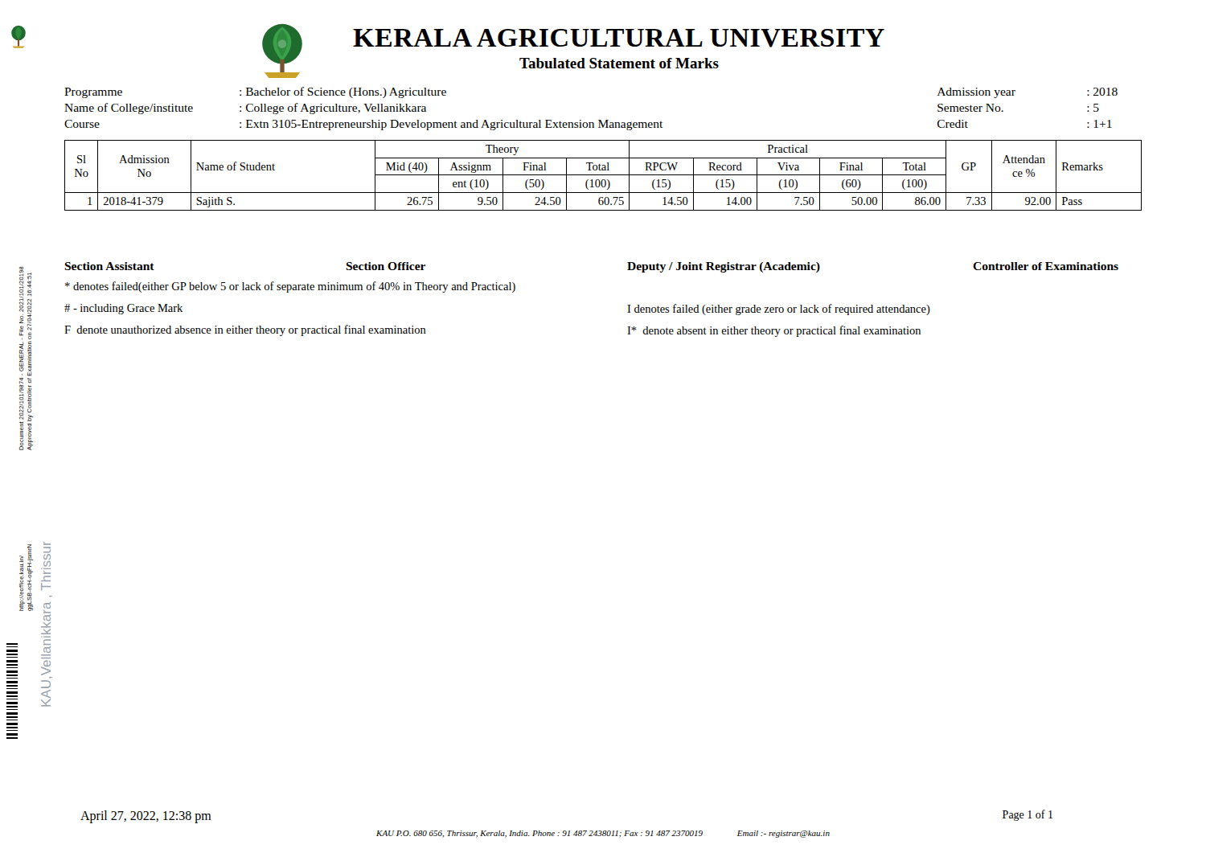Document 2022/101/9874 - GENERAL - File No. 2021/101/20198
Approved by Controller of Examination on 27/04/2022 16:44:51
http://eoffice.kau.in/
ggLSB-rcH-oqFH-jsmrN
KAU,Vellanikkara , Thrissur
KERALA AGRICULTURAL UNIVERSITY
Tabulated Statement of Marks
| Programme | : Bachelor of Science (Hons.) Agriculture | Admission year | : 2018 |
| Name of College/institute | : College of Agriculture, Vellanikkara | Semester No. | : 5 |
| Course | : Extn 3105-Entrepreneurship Development and Agricultural Extension Management | Credit | : 1+1 |
| Sl No | Admission No | Name of Student | Theory | Practical | GP | Attendan ce % | Remarks |
| --- | --- | --- | --- | --- | --- | --- | --- |
| Mid (40) | Assignm | Final | Total | RPCW | Record | Viva | Final | Total |
| | ent (10) | (50) | (100) | (15) | (15) | (10) | (60) | (100) |
| 1 | 2018-41-379 | Sajith S. | 26.75 | 9.50 | 24.50 | 60.75 | 14.50 | 14.00 | 7.50 | 50.00 | 86.00 | 7.33 | 92.00 | Pass |
Section Assistant
Section Officer
Deputy / Joint Registrar (Academic)
Controller of Examinations
* denotes failed(either GP below 5 or lack of separate minimum of 40% in Theory and Practical)
# - including Grace Mark
F denote unauthorized absence in either theory or practical final examination
I denotes failed (either grade zero or lack of required attendance)
I* denote absent in either theory or practical final examination
April 27, 2022, 12:38 pm
Page 1 of 1
KAU P.O. 680 656, Thrissur, Kerala, India. Phone : 91 487 2438011; Fax : 91 487 2370019 Email :- registrar@kau.in